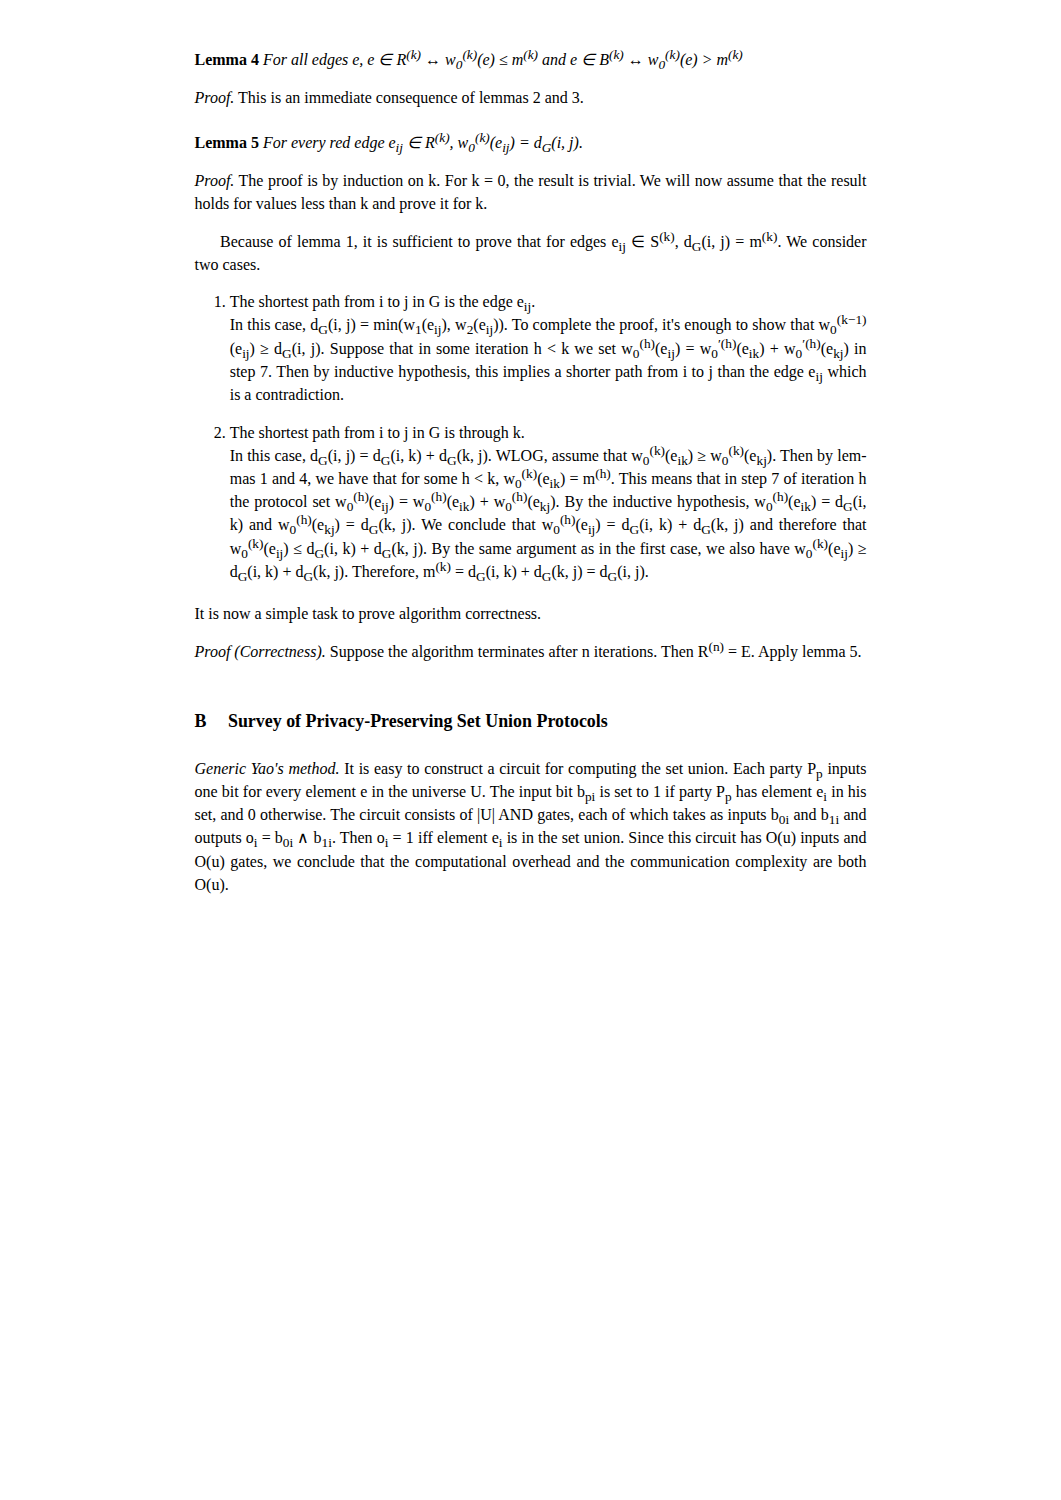Lemma 4 For all edges e, e ∈ R(k) ↔ w0(k)(e) ≤ m(k) and e ∈ B(k) ↔ w0(k)(e) > m(k)
Proof. This is an immediate consequence of lemmas 2 and 3.
Lemma 5 For every red edge eij ∈ R(k), w0(k)(eij) = dG(i, j).
Proof. The proof is by induction on k. For k = 0, the result is trivial. We will now assume that the result holds for values less than k and prove it for k.
Because of lemma 1, it is sufficient to prove that for edges eij ∈ S(k), dG(i, j) = m(k). We consider two cases.
The shortest path from i to j in G is the edge eij.
In this case, dG(i, j) = min(w1(eij), w2(eij)). To complete the proof, it's enough to show that w0(k−1)(eij) ≥ dG(i, j). Suppose that in some iteration h < k we set w0(h)(eij) = w0′(h)(eik) + w0′(h)(ekj) in step 7. Then by inductive hypothesis, this implies a shorter path from i to j than the edge eij which is a contradiction.
The shortest path from i to j in G is through k.
In this case, dG(i, j) = dG(i, k) + dG(k, j). WLOG, assume that w0(k)(eik) ≥ w0(k)(ekj). Then by lemmas 1 and 4, we have that for some h < k, w0(k)(eik) = m(h). This means that in step 7 of iteration h the protocol set w0(h)(eij) = w0(h)(eik) + w0(h)(ekj). By the inductive hypothesis, w0(h)(eik) = dG(i, k) and w0(h)(ekj) = dG(k, j). We conclude that w0(h)(eij) = dG(i, k) + dG(k, j) and therefore that w0(k)(eij) ≤ dG(i, k) + dG(k, j). By the same argument as in the first case, we also have w0(k)(eij) ≥ dG(i, k) + dG(k, j). Therefore, m(k) = dG(i, k) + dG(k, j) = dG(i, j).
It is now a simple task to prove algorithm correctness.
Proof (Correctness). Suppose the algorithm terminates after n iterations. Then R(n) = E. Apply lemma 5.
BSurvey of Privacy-Preserving Set Union Protocols
Generic Yao's method. It is easy to construct a circuit for computing the set union. Each party Pp inputs one bit for every element e in the universe U. The input bit bpi is set to 1 if party Pp has element ei in his set, and 0 otherwise. The circuit consists of |U| AND gates, each of which takes as inputs b0i and b1i and outputs oi = b0i ∧ b1i. Then oi = 1 iff element ei is in the set union. Since this circuit has O(u) inputs and O(u) gates, we conclude that the computational overhead and the communication complexity are both O(u).